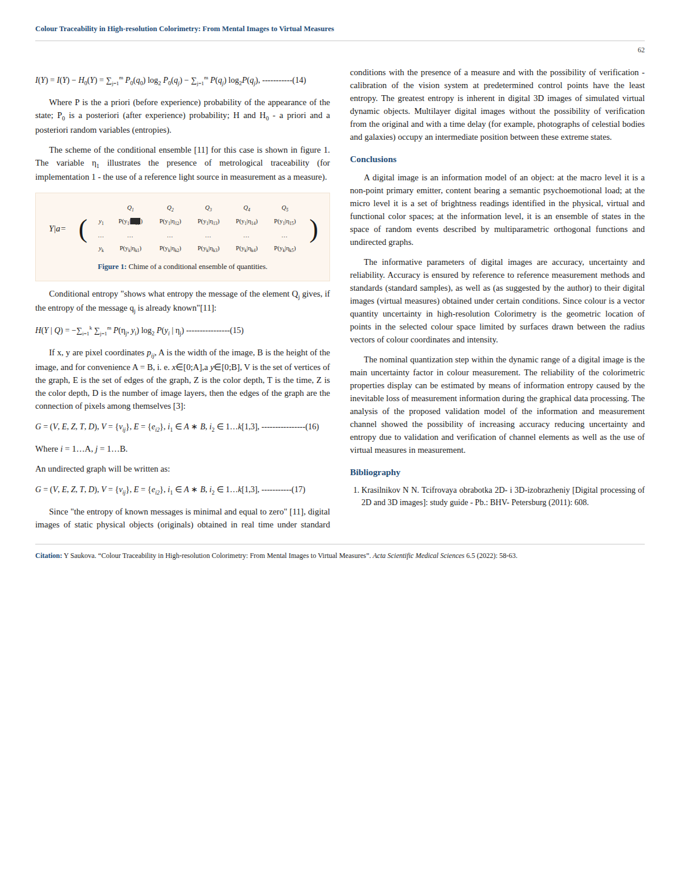Colour Traceability in High-resolution Colorimetry: From Mental Images to Virtual Measures
62
I(Y) = I(Y) − H0(Y) = ∑j=1m P0(q0) log2 P0(qj) − ∑j=1m P(qj) log2P(qj), -----------(14)
Where P is the a priori (before experience) probability of the appearance of the state; P0 is a posteriori (after experience) probability; H and H0 - a priori and a posteriori random variables (entropies).
The scheme of the conditional ensemble [11] for this case is shown in figure 1. The variable η1 illustrates the presence of metrological traceability (for implementation 1 - the use of a reference light source in measurement as a measure).
| Y / a = | ( | | Q 1 | Q 2 | Q 3 | Q 4 | Q 5 | ) |
| y 1 | P(y 1 / η 11 ) | P(y 1 /η 12 ) | P(y 1 /η 13 ) | P(y 1 /η 14 ) | P(y 1 /η 15 ) |
| … | … | … | … | … | … |
| y k | P(y k /η k1 ) | P(y k /η k2 ) | P(y k /η k3 ) | P(y k /η k4 ) | P(y k /η k5 ) |
Figure 1: Chime of a conditional ensemble of quantities.
Conditional entropy "shows what entropy the message of the element Qj gives, if the entropy of the message qj is already known"[11]:
H(Y | Q) = −∑i=1k ∑j=1m P(ηj, yi) log2 P(yi | ηj) ----------------(15)
If x, y are pixel coordinates pij, A is the width of the image, B is the height of the image, and for convenience A = B, i. e. x∈[0;A],a y∈[0;B], V is the set of vertices of the graph, E is the set of edges of the graph, Z is the color depth, T is the time, Z is the color depth, D is the number of image layers, then the edges of the graph are the connection of pixels among themselves [3]:
G = (V, E, Z, T, D), V = {vij}, E = {ei2}, i1 ∈ A ∗ B, i2 ∈ 1…k[1,3], ----------------(16)
Where i = 1…A, j = 1…B.
An undirected graph will be written as:
G = (V, E, Z, T, D), V = {vij}, E = {ei2}, i1 ∈ A ∗ B, i2 ∈ 1…k[1,3], -----------(17)
Since "the entropy of known messages is minimal and equal to zero" [11], digital images of static physical objects (originals) obtained in real time under standard conditions with the presence of a measure and with the possibility of verification - calibration of the vision system at predetermined control points have the least entropy. The greatest entropy is inherent in digital 3D images of simulated virtual dynamic objects. Multilayer digital images without the possibility of verification from the original and with a time delay (for example, photographs of celestial bodies and galaxies) occupy an intermediate position between these extreme states.
Conclusions
A digital image is an information model of an object: at the macro level it is a non-point primary emitter, content bearing a semantic psychoemotional load; at the micro level it is a set of brightness readings identified in the physical, virtual and functional color spaces; at the information level, it is an ensemble of states in the space of random events described by multiparametric orthogonal functions and undirected graphs.
The informative parameters of digital images are accuracy, uncertainty and reliability. Accuracy is ensured by reference to reference measurement methods and standards (standard samples), as well as (as suggested by the author) to their digital images (virtual measures) obtained under certain conditions. Since colour is a vector quantity uncertainty in high-resolution Colorimetry is the geometric location of points in the selected colour space limited by surfaces drawn between the radius vectors of colour coordinates and intensity.
The nominal quantization step within the dynamic range of a digital image is the main uncertainty factor in colour measurement. The reliability of the colorimetric properties display can be estimated by means of information entropy caused by the inevitable loss of measurement information during the graphical data processing. The analysis of the proposed validation model of the information and measurement channel showed the possibility of increasing accuracy reducing uncertainty and entropy due to validation and verification of channel elements as well as the use of virtual measures in measurement.
Bibliography
Krasilnikov N N. Tcifrovaya obrabotka 2D- i 3D-izobrazheniy [Digital processing of 2D and 3D images]: study guide - Pb.: BHV- Petersburg (2011): 608.
Citation: Y Saukova. “Colour Traceability in High-resolution Colorimetry: From Mental Images to Virtual Measures”. Acta Scientific Medical Sciences 6.5 (2022): 58-63.